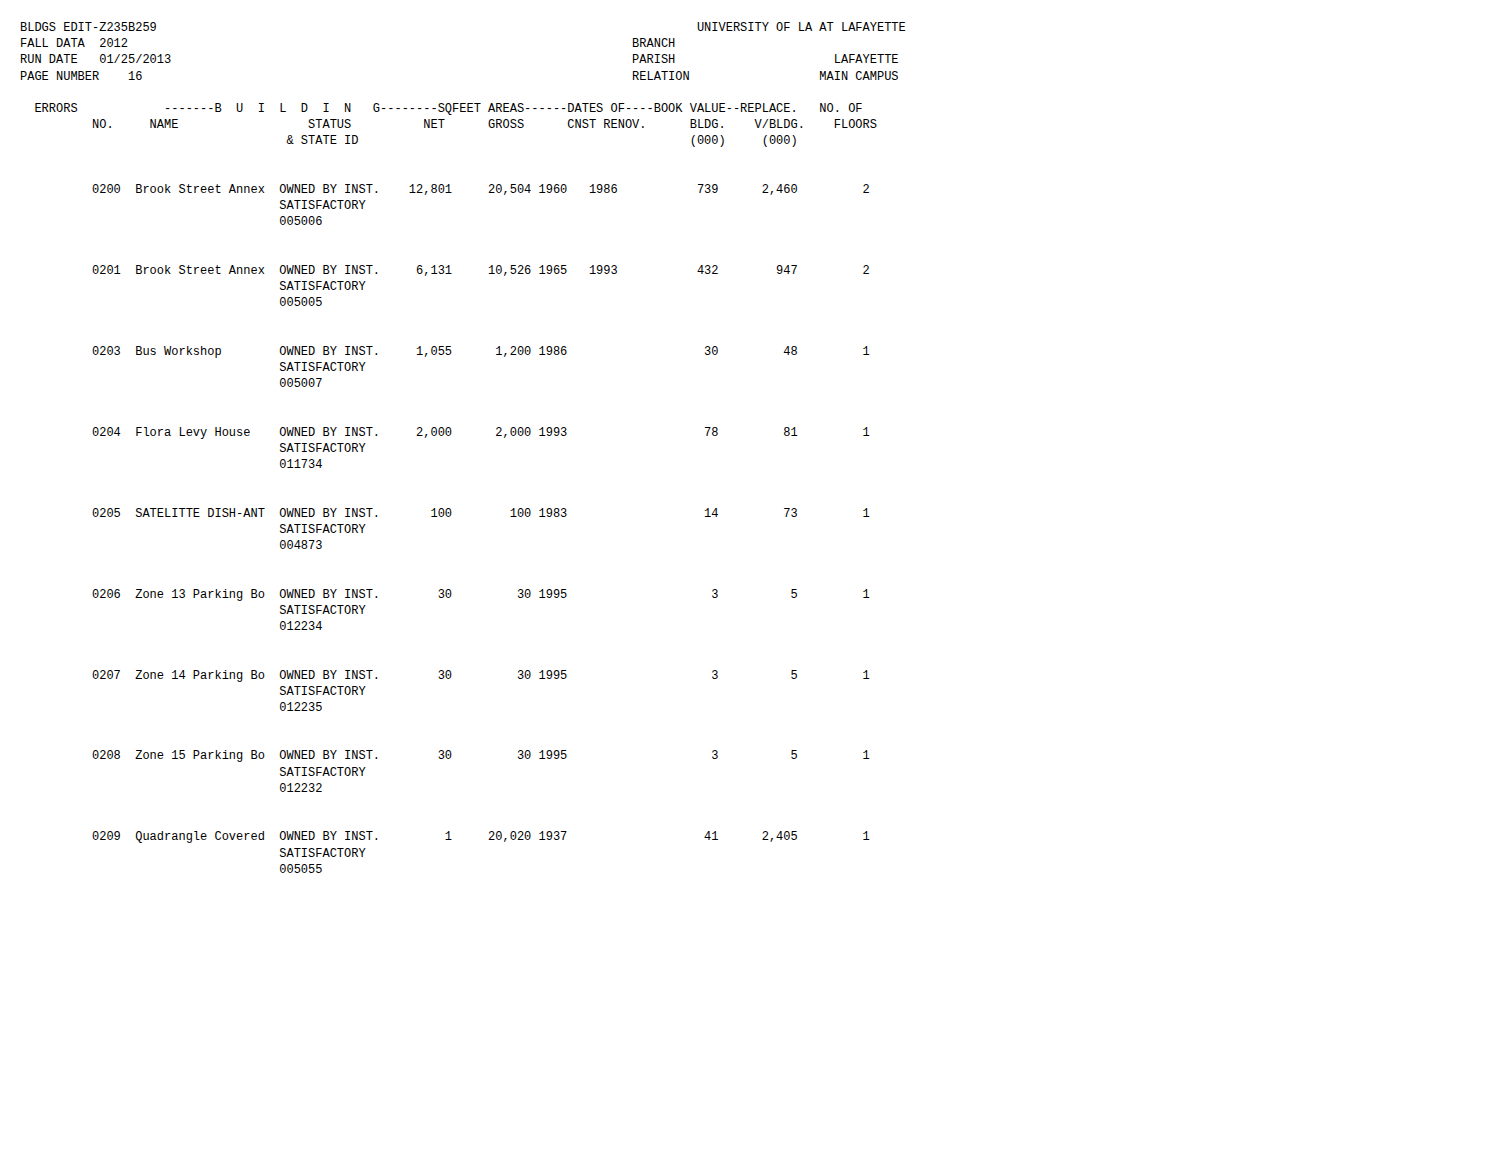BLDGS EDIT-Z235B259                                                                           UNIVERSITY OF LA AT LAFAYETTE
FALL DATA  2012                                                                      BRANCH
RUN DATE   01/25/2013                                                                PARISH                      LAFAYETTE
PAGE NUMBER    16                                                                    RELATION                  MAIN CAMPUS

  ERRORS            -------B  U  I  L  D  I  N   G--------SQFEET AREAS------DATES OF----BOOK VALUE--REPLACE.   NO. OF
          NO.     NAME                  STATUS          NET      GROSS      CNST RENOV.      BLDG.    V/BLDG.    FLOORS
                                     & STATE ID                                              (000)     (000)


          0200  Brook Street Annex  OWNED BY INST.    12,801     20,504 1960   1986           739      2,460         2
                                    SATISFACTORY
                                    005006


          0201  Brook Street Annex  OWNED BY INST.     6,131     10,526 1965   1993           432        947         2
                                    SATISFACTORY
                                    005005


          0203  Bus Workshop        OWNED BY INST.     1,055      1,200 1986                   30         48         1
                                    SATISFACTORY
                                    005007


          0204  Flora Levy House    OWNED BY INST.     2,000      2,000 1993                   78         81         1
                                    SATISFACTORY
                                    011734


          0205  SATELITTE DISH-ANT  OWNED BY INST.       100        100 1983                   14         73         1
                                    SATISFACTORY
                                    004873


          0206  Zone 13 Parking Bo  OWNED BY INST.        30         30 1995                    3          5         1
                                    SATISFACTORY
                                    012234


          0207  Zone 14 Parking Bo  OWNED BY INST.        30         30 1995                    3          5         1
                                    SATISFACTORY
                                    012235


          0208  Zone 15 Parking Bo  OWNED BY INST.        30         30 1995                    3          5         1
                                    SATISFACTORY
                                    012232


          0209  Quadrangle Covered  OWNED BY INST.         1     20,020 1937                   41      2,405         1
                                    SATISFACTORY
                                    005055